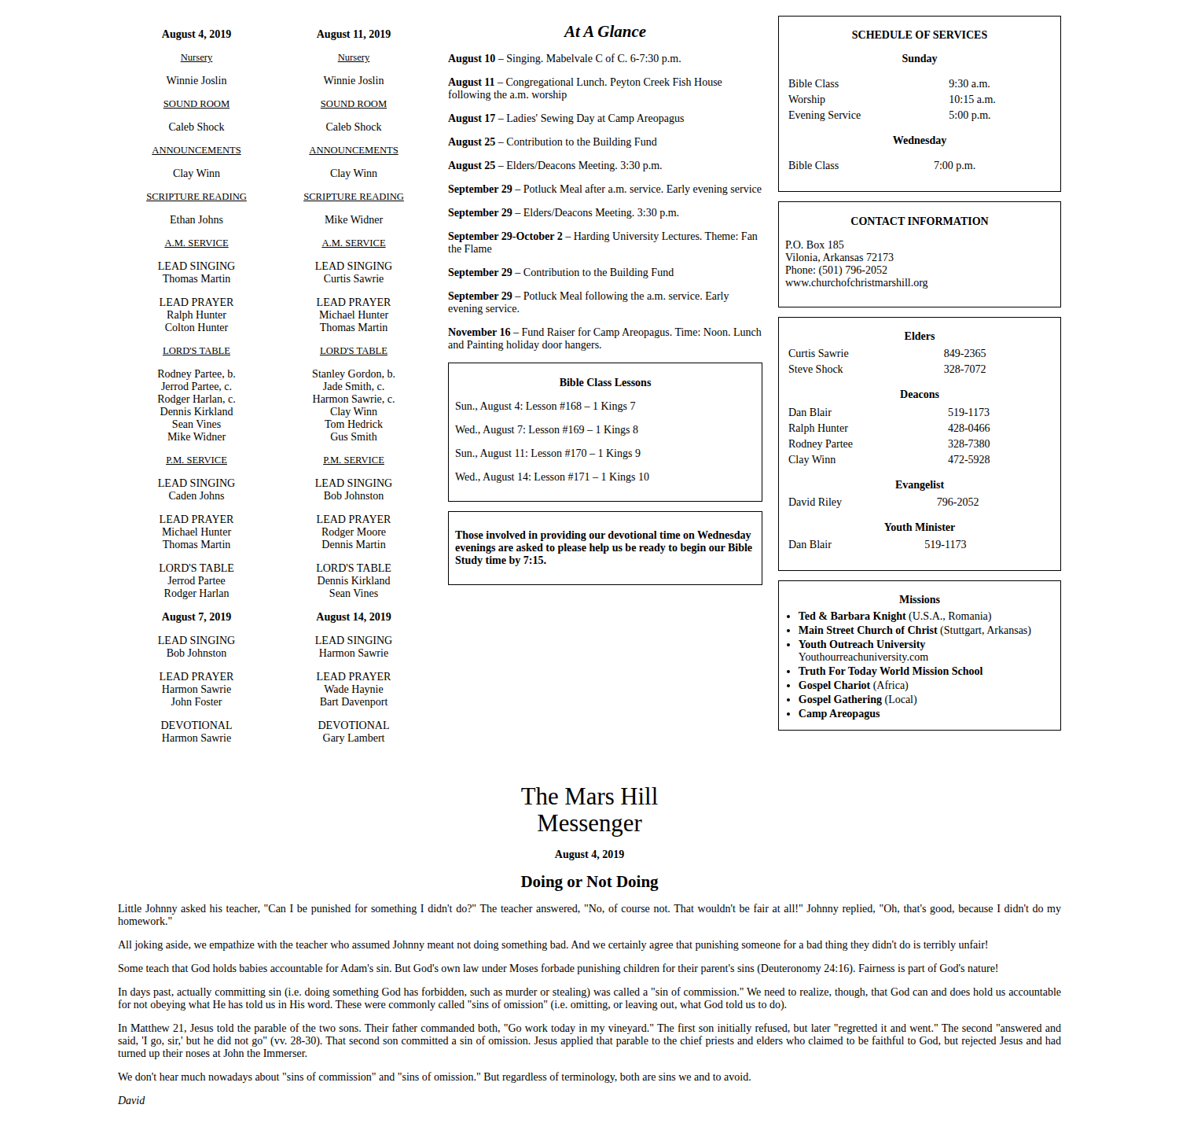| August 4, 2019 Nursery Winnie Joslin SOUND ROOM Caleb Shock ANNOUNCEMENTS Clay Winn SCRIPTURE READING Ethan Johns A.M. SERVICE LEAD SINGING Thomas Martin LEAD PRAYER Ralph Hunter Colton Hunter LORD'S TABLE Rodney Partee, b. Jerrod Partee, c. Rodger Harlan, c. Dennis Kirkland Sean Vines Mike Widner P.M. SERVICE LEAD SINGING Caden Johns LEAD PRAYER Michael Hunter Thomas Martin LORD'S TABLE Jerrod Partee Rodger Harlan August 7, 2019 LEAD SINGING Bob Johnston LEAD PRAYER Harmon Sawrie John Foster DEVOTIONAL Harmon Sawrie | August 11, 2019 Nursery Winnie Joslin SOUND ROOM Caleb Shock ANNOUNCEMENTS Clay Winn SCRIPTURE READING Mike Widner A.M. SERVICE LEAD SINGING Curtis Sawrie LEAD PRAYER Michael Hunter Thomas Martin LORD'S TABLE Stanley Gordon, b. Jade Smith, c. Harmon Sawrie, c. Clay Winn Tom Hedrick Gus Smith P.M. SERVICE LEAD SINGING Bob Johnston LEAD PRAYER Rodger Moore Dennis Martin LORD'S TABLE Dennis Kirkland Sean Vines August 14, 2019 LEAD SINGING Harmon Sawrie LEAD PRAYER Wade Haynie Bart Davenport DEVOTIONAL Gary Lambert |
At A Glance
August 10 – Singing. Mabelvale C of C. 6-7:30 p.m.
August 11 – Congregational Lunch. Peyton Creek Fish House following the a.m. worship
August 17 – Ladies' Sewing Day at Camp Areopagus
August 25 – Contribution to the Building Fund
August 25 – Elders/Deacons Meeting. 3:30 p.m.
September 29 – Potluck Meal after a.m. service. Early evening service
September 29 – Elders/Deacons Meeting. 3:30 p.m.
September 29-October 2 – Harding University Lectures. Theme: Fan the Flame
September 29 – Contribution to the Building Fund
September 29 – Potluck Meal following the a.m. service. Early evening service.
November 16 – Fund Raiser for Camp Areopagus. Time: Noon. Lunch and Painting holiday door hangers.
Bible Class Lessons
Sun., August 4: Lesson #168 – 1 Kings 7
Wed., August 7: Lesson #169 – 1 Kings 8
Sun., August 11: Lesson #170 – 1 Kings 9
Wed., August 14: Lesson #171 – 1 Kings 10
Those involved in providing our devotional time on Wednesday evenings are asked to please help us be ready to begin our Bible Study time by 7:15.
SCHEDULE OF SERVICES
Sunday
| Bible Class | 9:30 a.m. |
| Worship | 10:15 a.m. |
| Evening Service | 5:00 p.m. |
Wednesday
| Bible Class | 7:00 p.m. |
CONTACT INFORMATION
P.O. Box 185
Vilonia, Arkansas 72173
Phone: (501) 796-2052
www.churchofchristmarshill.org
Elders
| Curtis Sawrie | 849-2365 |
| Steve Shock | 328-7072 |
Deacons
| Dan Blair | 519-1173 |
| Ralph Hunter | 428-0466 |
| Rodney Partee | 328-7380 |
| Clay Winn | 472-5928 |
Evangelist
| David Riley | 796-2052 |
Youth Minister
| Dan Blair | 519-1173 |
Missions
Ted & Barbara Knight (U.S.A., Romania)
Main Street Church of Christ (Stuttgart, Arkansas)
Youth Outreach University Youthourreachuniversity.com
Truth For Today World Mission School
Gospel Chariot (Africa)
Gospel Gathering (Local)
Camp Areopagus
The Mars Hill Messenger
August 4, 2019
Doing or Not Doing
Little Johnny asked his teacher, "Can I be punished for something I didn't do?" The teacher answered, "No, of course not. That wouldn't be fair at all!" Johnny replied, "Oh, that's good, because I didn't do my homework."
All joking aside, we empathize with the teacher who assumed Johnny meant not doing something bad. And we certainly agree that punishing someone for a bad thing they didn't do is terribly unfair!
Some teach that God holds babies accountable for Adam's sin. But God's own law under Moses forbade punishing children for their parent's sins (Deuteronomy 24:16). Fairness is part of God's nature!
In days past, actually committing sin (i.e. doing something God has forbidden, such as murder or stealing) was called a "sin of commission." We need to realize, though, that God can and does hold us accountable for not obeying what He has told us in His word. These were commonly called "sins of omission" (i.e. omitting, or leaving out, what God told us to do).
In Matthew 21, Jesus told the parable of the two sons. Their father commanded both, "Go work today in my vineyard." The first son initially refused, but later "regretted it and went." The second "answered and said, 'I go, sir,' but he did not go" (vv. 28-30). That second son committed a sin of omission. Jesus applied that parable to the chief priests and elders who claimed to be faithful to God, but rejected Jesus and had turned up their noses at John the Immerser.
We don't hear much nowadays about "sins of commission" and "sins of omission." But regardless of terminology, both are sins we and to avoid.
David